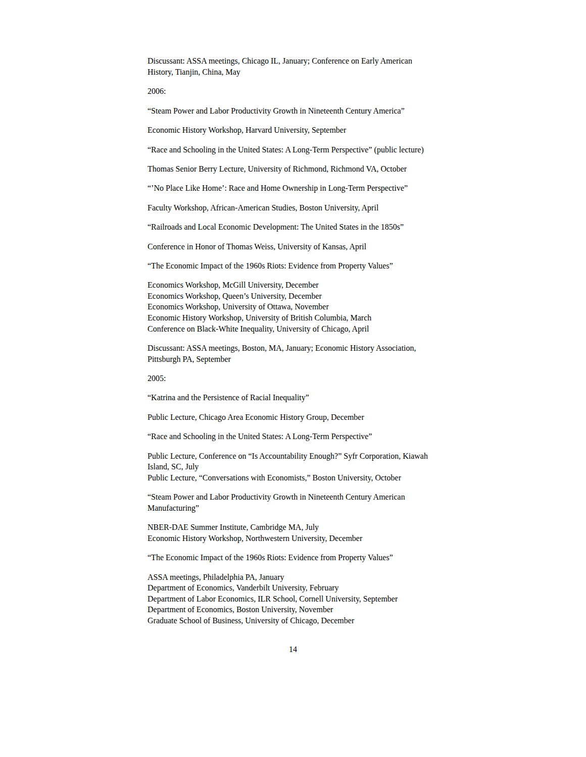Discussant: ASSA meetings, Chicago IL, January; Conference on Early American History, Tianjin, China, May
2006:
“Steam Power and Labor Productivity Growth in Nineteenth Century America”
Economic History Workshop, Harvard University, September
“Race and Schooling in the United States: A Long-Term Perspective” (public lecture)
Thomas Senior Berry Lecture, University of Richmond, Richmond VA, October
“’No Place Like Home’: Race and Home Ownership in Long-Term Perspective”
Faculty Workshop, African-American Studies, Boston University, April
“Railroads and Local Economic Development: The United States in the 1850s”
Conference in Honor of Thomas Weiss, University of Kansas, April
“The Economic Impact of the 1960s Riots: Evidence from Property Values”
Economics Workshop, McGill University, December
Economics Workshop, Queen’s University, December
Economics Workshop, University of Ottawa, November
Economic History Workshop, University of British Columbia, March
Conference on Black-White Inequality, University of Chicago, April
Discussant: ASSA meetings, Boston, MA, January; Economic History Association, Pittsburgh PA, September
2005:
“Katrina and the Persistence of Racial Inequality”
Public Lecture, Chicago Area Economic History Group, December
“Race and Schooling in the United States: A Long-Term Perspective”
Public Lecture, Conference on “Is Accountability Enough?” Syfr Corporation, Kiawah Island, SC, July
Public Lecture, “Conversations with Economists,” Boston University, October
“Steam Power and Labor Productivity Growth in Nineteenth Century American Manufacturing”
NBER-DAE Summer Institute, Cambridge MA, July
Economic History Workshop, Northwestern University, December
“The Economic Impact of the 1960s Riots: Evidence from Property Values”
ASSA meetings, Philadelphia PA, January
Department of Economics, Vanderbilt University, February
Department of Labor Economics, ILR School, Cornell University, September
Department of Economics, Boston University, November
Graduate School of Business, University of Chicago, December
14